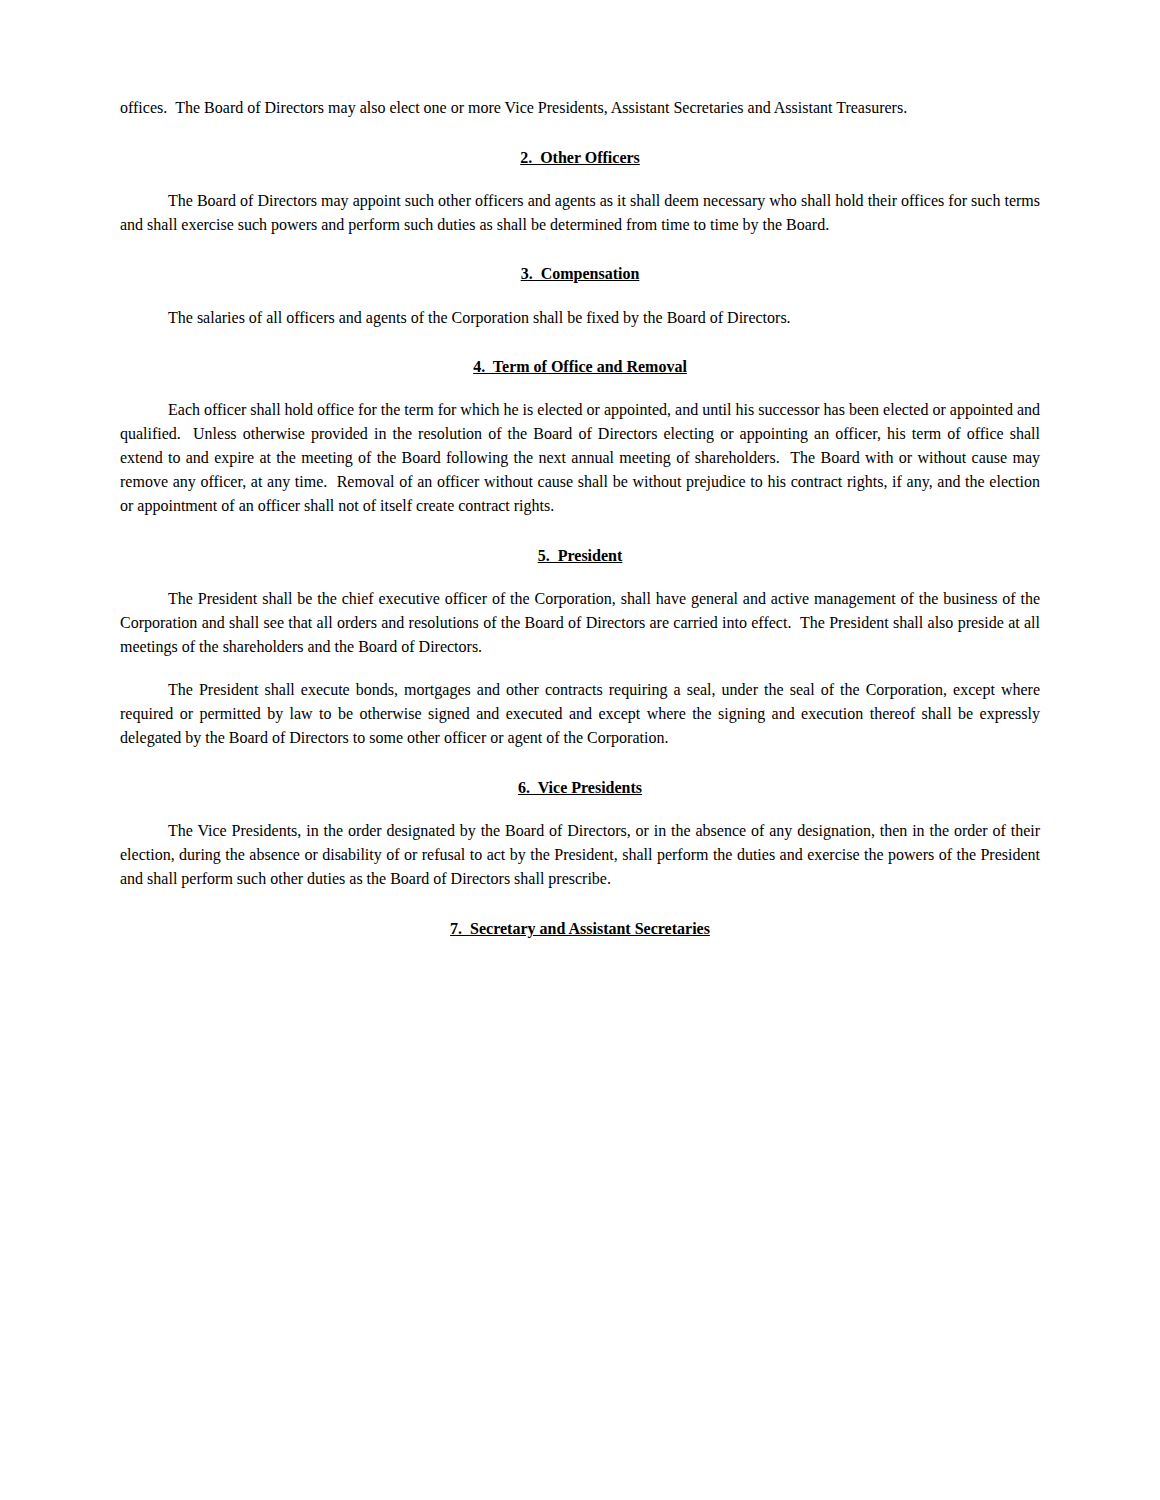offices. The Board of Directors may also elect one or more Vice Presidents, Assistant Secretaries and Assistant Treasurers.
2. Other Officers
The Board of Directors may appoint such other officers and agents as it shall deem necessary who shall hold their offices for such terms and shall exercise such powers and perform such duties as shall be determined from time to time by the Board.
3. Compensation
The salaries of all officers and agents of the Corporation shall be fixed by the Board of Directors.
4. Term of Office and Removal
Each officer shall hold office for the term for which he is elected or appointed, and until his successor has been elected or appointed and qualified. Unless otherwise provided in the resolution of the Board of Directors electing or appointing an officer, his term of office shall extend to and expire at the meeting of the Board following the next annual meeting of shareholders. The Board with or without cause may remove any officer, at any time. Removal of an officer without cause shall be without prejudice to his contract rights, if any, and the election or appointment of an officer shall not of itself create contract rights.
5. President
The President shall be the chief executive officer of the Corporation, shall have general and active management of the business of the Corporation and shall see that all orders and resolutions of the Board of Directors are carried into effect. The President shall also preside at all meetings of the shareholders and the Board of Directors.
The President shall execute bonds, mortgages and other contracts requiring a seal, under the seal of the Corporation, except where required or permitted by law to be otherwise signed and executed and except where the signing and execution thereof shall be expressly delegated by the Board of Directors to some other officer or agent of the Corporation.
6. Vice Presidents
The Vice Presidents, in the order designated by the Board of Directors, or in the absence of any designation, then in the order of their election, during the absence or disability of or refusal to act by the President, shall perform the duties and exercise the powers of the President and shall perform such other duties as the Board of Directors shall prescribe.
7. Secretary and Assistant Secretaries